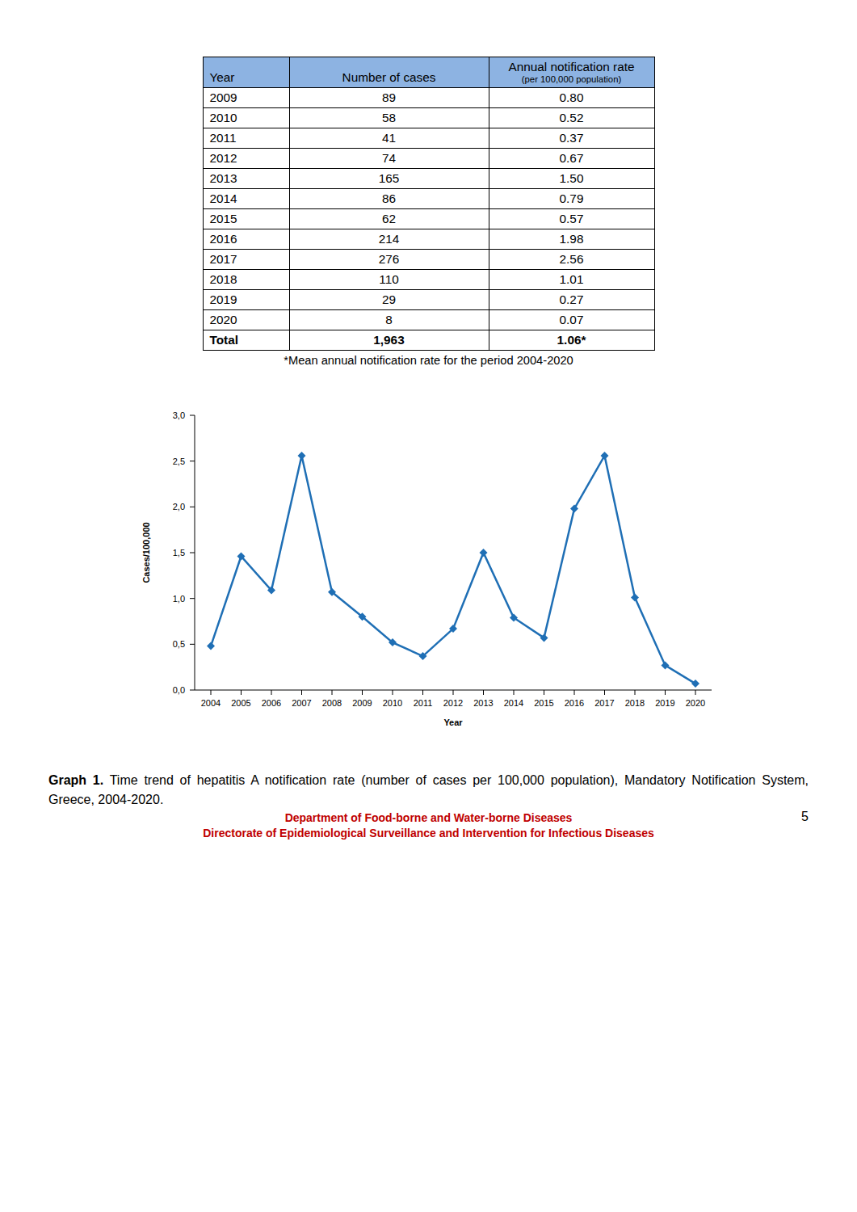| Year | Number of cases | Annual notification rate (per 100,000 population) |
| --- | --- | --- |
| 2009 | 89 | 0.80 |
| 2010 | 58 | 0.52 |
| 2011 | 41 | 0.37 |
| 2012 | 74 | 0.67 |
| 2013 | 165 | 1.50 |
| 2014 | 86 | 0.79 |
| 2015 | 62 | 0.57 |
| 2016 | 214 | 1.98 |
| 2017 | 276 | 2.56 |
| 2018 | 110 | 1.01 |
| 2019 | 29 | 0.27 |
| 2020 | 8 | 0.07 |
| Total | 1,963 | 1.06* |
*Mean annual notification rate for the period 2004-2020
0,0 0,5 1,0 1,5 2,0 2,5 3,0 Cases/100,000 2004 2005 2006 2007 2008 2009 2010 2011 2012 2013 2014 2015 2016 2017 2018 2019 2020 Year
Graph 1. Time trend of hepatitis A notification rate (number of cases per 100,000 population), Mandatory Notification System, Greece, 2004-2020.
Department of Food-borne and Water-borne Diseases
Directorate of Epidemiological Surveillance and Intervention for Infectious Diseases
5